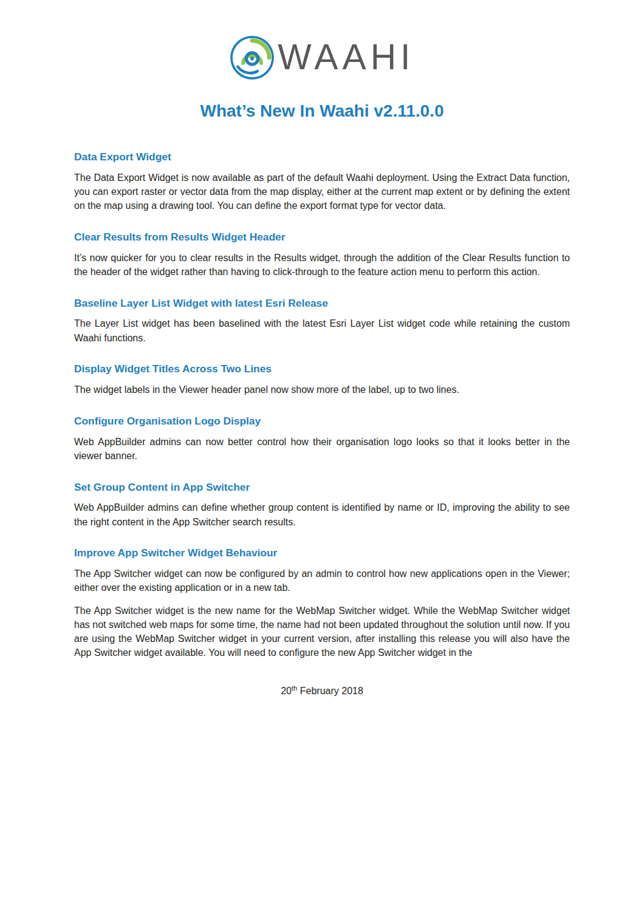WAAHI
What’s New In Waahi v2.11.0.0
Data Export Widget
The Data Export Widget is now available as part of the default Waahi deployment. Using the Extract Data function, you can export raster or vector data from the map display, either at the current map extent or by defining the extent on the map using a drawing tool. You can define the export format type for vector data.
Clear Results from Results Widget Header
It’s now quicker for you to clear results in the Results widget, through the addition of the Clear Results function to the header of the widget rather than having to click-through to the feature action menu to perform this action.
Baseline Layer List Widget with latest Esri Release
The Layer List widget has been baselined with the latest Esri Layer List widget code while retaining the custom Waahi functions.
Display Widget Titles Across Two Lines
The widget labels in the Viewer header panel now show more of the label, up to two lines.
Configure Organisation Logo Display
Web AppBuilder admins can now better control how their organisation logo looks so that it looks better in the viewer banner.
Set Group Content in App Switcher
Web AppBuilder admins can define whether group content is identified by name or ID, improving the ability to see the right content in the App Switcher search results.
Improve App Switcher Widget Behaviour
The App Switcher widget can now be configured by an admin to control how new applications open in the Viewer; either over the existing application or in a new tab.
The App Switcher widget is the new name for the WebMap Switcher widget. While the WebMap Switcher widget has not switched web maps for some time, the name had not been updated throughout the solution until now. If you are using the WebMap Switcher widget in your current version, after installing this release you will also have the App Switcher widget available. You will need to configure the new App Switcher widget in the
20th February 2018